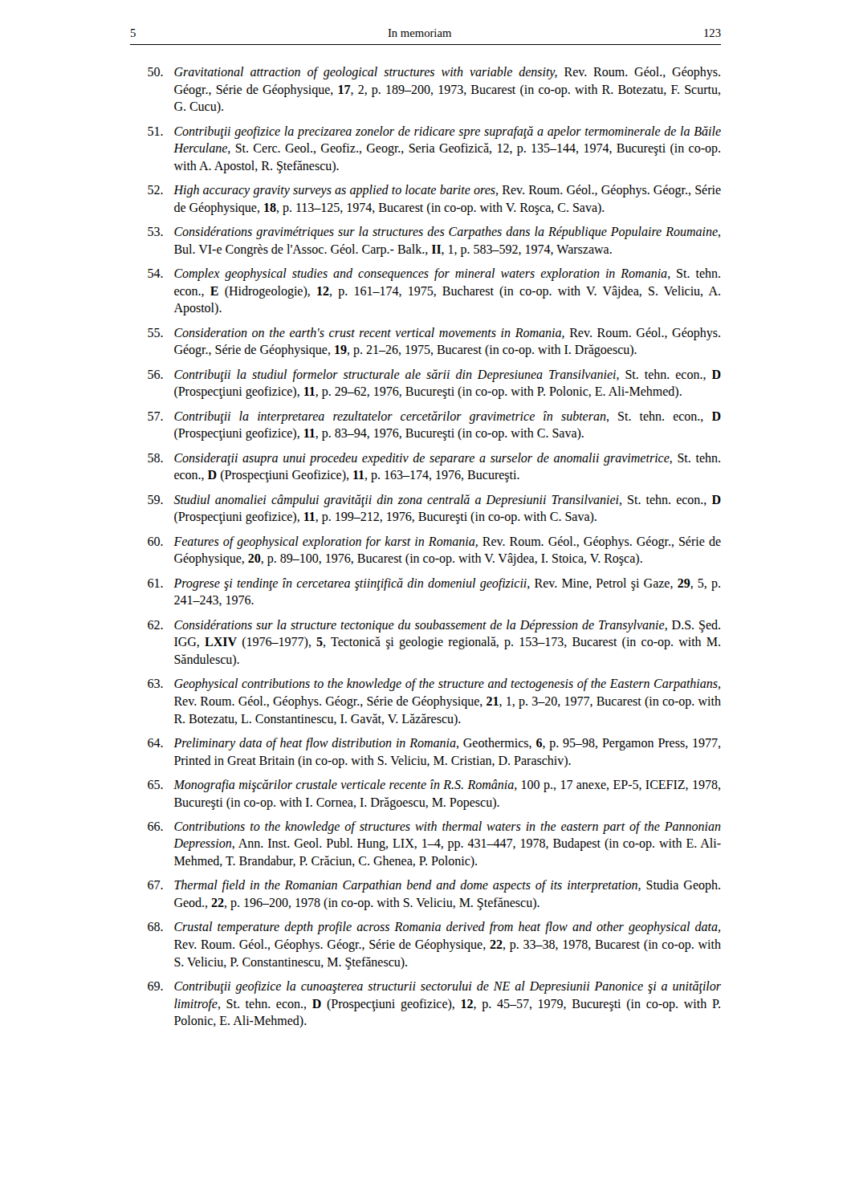5 In memoriam 123
50. Gravitational attraction of geological structures with variable density, Rev. Roum. Géol., Géophys. Géogr., Série de Géophysique, 17, 2, p. 189–200, 1973, Bucarest (in co-op. with R. Botezatu, F. Scurtu, G. Cucu).
51. Contribuţii geofizice la precizarea zonelor de ridicare spre suprafaţă a apelor termominerale de la Băile Herculane, St. Cerc. Geol., Geofiz., Geogr., Seria Geofizică, 12, p. 135–144, 1974, Bucureşti (in co-op. with A. Apostol, R. Ştefănescu).
52. High accuracy gravity surveys as applied to locate barite ores, Rev. Roum. Géol., Géophys. Géogr., Série de Géophysique, 18, p. 113–125, 1974, Bucarest (in co-op. with V. Roşca, C. Sava).
53. Considérations gravimétriques sur la structures des Carpathes dans la République Populaire Roumaine, Bul. VI-e Congrès de l'Assoc. Géol. Carp.- Balk., II, 1, p. 583–592, 1974, Warszawa.
54. Complex geophysical studies and consequences for mineral waters exploration in Romania, St. tehn. econ., E (Hidrogeologie), 12, p. 161–174, 1975, Bucharest (in co-op. with V. Vâjdea, S. Veliciu, A. Apostol).
55. Consideration on the earth's crust recent vertical movements in Romania, Rev. Roum. Géol., Géophys. Géogr., Série de Géophysique, 19, p. 21–26, 1975, Bucarest (in co-op. with I. Drăgoescu).
56. Contribuţii la studiul formelor structurale ale sării din Depresiunea Transilvaniei, St. tehn. econ., D (Prospecţiuni geofizice), 11, p. 29–62, 1976, Bucureşti (in co-op. with P. Polonic, E. Ali-Mehmed).
57. Contribuţii la interpretarea rezultatelor cercetărilor gravimetrice în subteran, St. tehn. econ., D (Prospecţiuni geofizice), 11, p. 83–94, 1976, Bucureşti (in co-op. with C. Sava).
58. Consideraţii asupra unui procedeu expeditiv de separare a surselor de anomalii gravimetrice, St. tehn. econ., D (Prospecţiuni Geofizice), 11, p. 163–174, 1976, Bucureşti.
59. Studiul anomaliei câmpului gravităţii din zona centrală a Depresiunii Transilvaniei, St. tehn. econ., D (Prospecţiuni geofizice), 11, p. 199–212, 1976, Bucureşti (in co-op. with C. Sava).
60. Features of geophysical exploration for karst in Romania, Rev. Roum. Géol., Géophys. Géogr., Série de Géophysique, 20, p. 89–100, 1976, Bucarest (in co-op. with V. Vâjdea, I. Stoica, V. Roşca).
61. Progrese şi tendinţe în cercetarea ştiinţifică din domeniul geofizicii, Rev. Mine, Petrol şi Gaze, 29, 5, p. 241–243, 1976.
62. Considérations sur la structure tectonique du soubassement de la Dépression de Transylvanie, D.S. Şed. IGG, LXIV (1976–1977), 5, Tectonică şi geologie regională, p. 153–173, Bucarest (in co-op. with M. Săndulescu).
63. Geophysical contributions to the knowledge of the structure and tectogenesis of the Eastern Carpathians, Rev. Roum. Géol., Géophys. Géogr., Série de Géophysique, 21, 1, p. 3–20, 1977, Bucarest (in co-op. with R. Botezatu, L. Constantinescu, I. Gavăt, V. Lăzărescu).
64. Preliminary data of heat flow distribution in Romania, Geothermics, 6, p. 95–98, Pergamon Press, 1977, Printed in Great Britain (in co-op. with S. Veliciu, M. Cristian, D. Paraschiv).
65. Monografia mişcărilor crustale verticale recente în R.S. România, 100 p., 17 anexe, EP-5, ICEFIZ, 1978, Bucureşti (in co-op. with I. Cornea, I. Drăgoescu, M. Popescu).
66. Contributions to the knowledge of structures with thermal waters in the eastern part of the Pannonian Depression, Ann. Inst. Geol. Publ. Hung, LIX, 1–4, pp. 431–447, 1978, Budapest (in co-op. with E. Ali-Mehmed, T. Brandabur, P. Crăciun, C. Ghenea, P. Polonic).
67. Thermal field in the Romanian Carpathian bend and dome aspects of its interpretation, Studia Geoph. Geod., 22, p. 196–200, 1978 (in co-op. with S. Veliciu, M. Ştefănescu).
68. Crustal temperature depth profile across Romania derived from heat flow and other geophysical data, Rev. Roum. Géol., Géophys. Géogr., Série de Géophysique, 22, p. 33–38, 1978, Bucarest (in co-op. with S. Veliciu, P. Constantinescu, M. Ştefănescu).
69. Contribuţii geofizice la cunoaşterea structurii sectorului de NE al Depresiunii Panonice şi a unităţilor limitrofe, St. tehn. econ., D (Prospecţiuni geofizice), 12, p. 45–57, 1979, Bucureşti (in co-op. with P. Polonic, E. Ali-Mehmed).